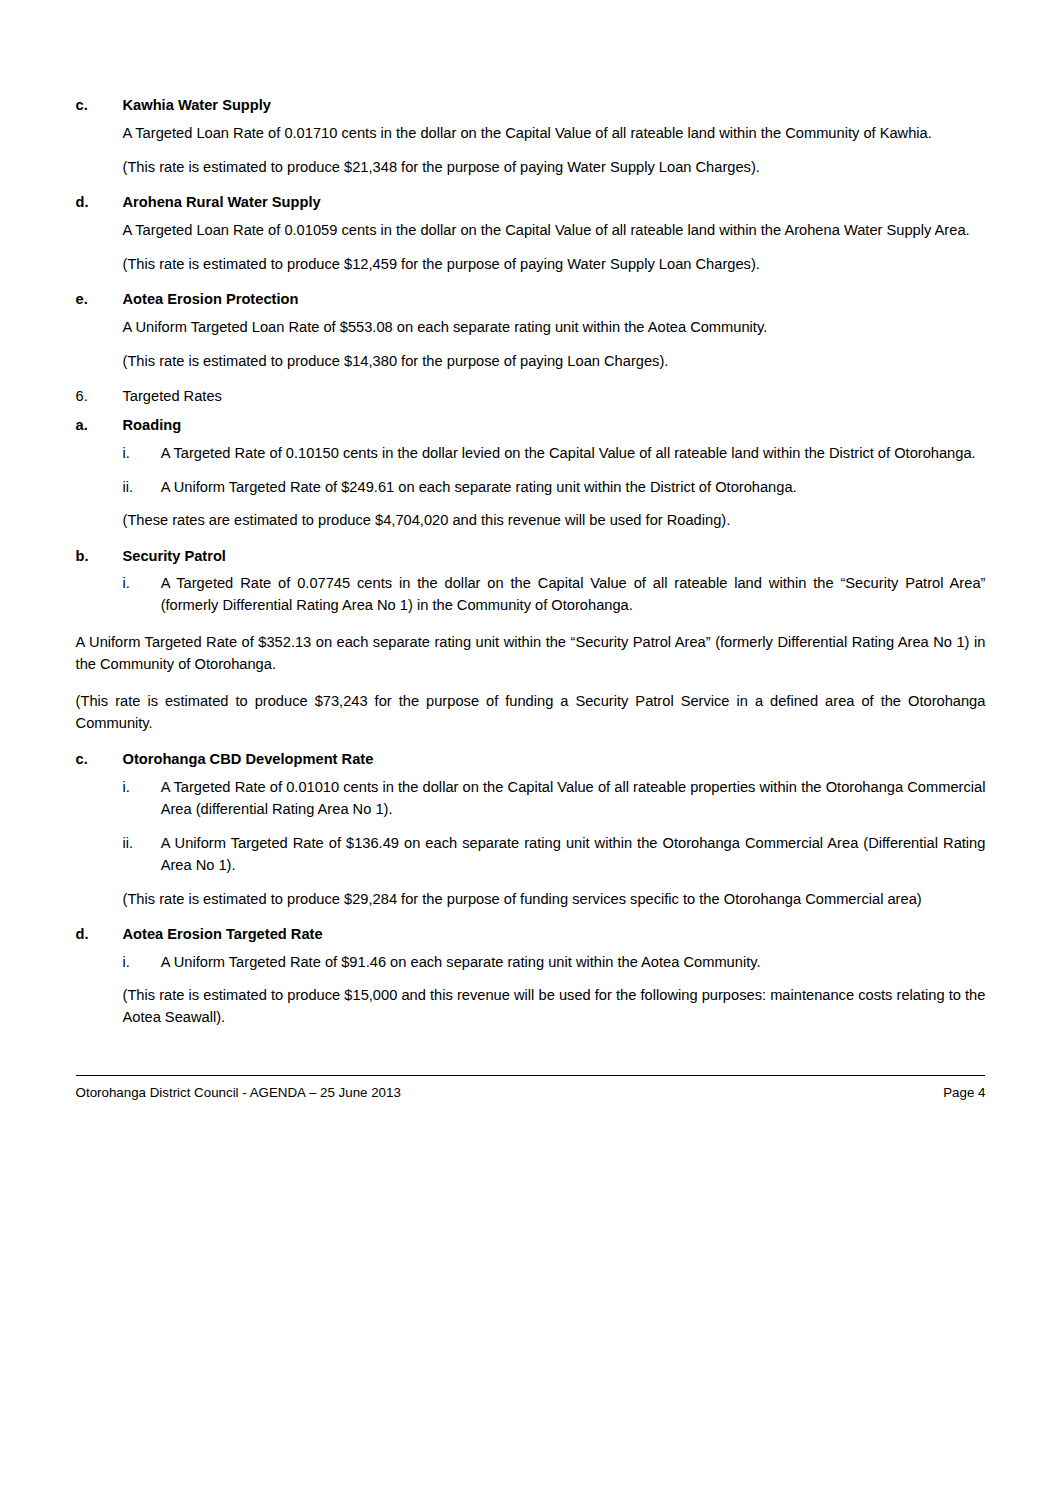c. Kawhia Water Supply
A Targeted Loan Rate of 0.01710 cents in the dollar on the Capital Value of all rateable land within the Community of Kawhia.
(This rate is estimated to produce $21,348 for the purpose of paying Water Supply Loan Charges).
d. Arohena Rural Water Supply
A Targeted Loan Rate of 0.01059 cents in the dollar on the Capital Value of all rateable land within the Arohena Water Supply Area.
(This rate is estimated to produce $12,459 for the purpose of paying Water Supply Loan Charges).
e. Aotea Erosion Protection
A Uniform Targeted Loan Rate of $553.08 on each separate rating unit within the Aotea Community.
(This rate is estimated to produce $14,380 for the purpose of paying Loan Charges).
6. Targeted Rates
a. Roading
i. A Targeted Rate of 0.10150 cents in the dollar levied on the Capital Value of all rateable land within the District of Otorohanga.
ii. A Uniform Targeted Rate of $249.61 on each separate rating unit within the District of Otorohanga.
(These rates are estimated to produce $4,704,020 and this revenue will be used for Roading).
b. Security Patrol
i. A Targeted Rate of 0.07745 cents in the dollar on the Capital Value of all rateable land within the “Security Patrol Area” (formerly Differential Rating Area No 1) in the Community of Otorohanga.
A Uniform Targeted Rate of $352.13 on each separate rating unit within the “Security Patrol Area” (formerly Differential Rating Area No 1) in the Community of Otorohanga.
(This rate is estimated to produce $73,243 for the purpose of funding a Security Patrol Service in a defined area of the Otorohanga Community.
c. Otorohanga CBD Development Rate
i. A Targeted Rate of 0.01010 cents in the dollar on the Capital Value of all rateable properties within the Otorohanga Commercial Area (differential Rating Area No 1).
ii. A Uniform Targeted Rate of $136.49 on each separate rating unit within the Otorohanga Commercial Area (Differential Rating Area No 1).
(This rate is estimated to produce $29,284 for the purpose of funding services specific to the Otorohanga Commercial area)
d. Aotea Erosion Targeted Rate
i. A Uniform Targeted Rate of $91.46 on each separate rating unit within the Aotea Community.
(This rate is estimated to produce $15,000 and this revenue will be used for the following purposes: maintenance costs relating to the Aotea Seawall).
Otorohanga District Council - AGENDA – 25 June 2013 Page 4